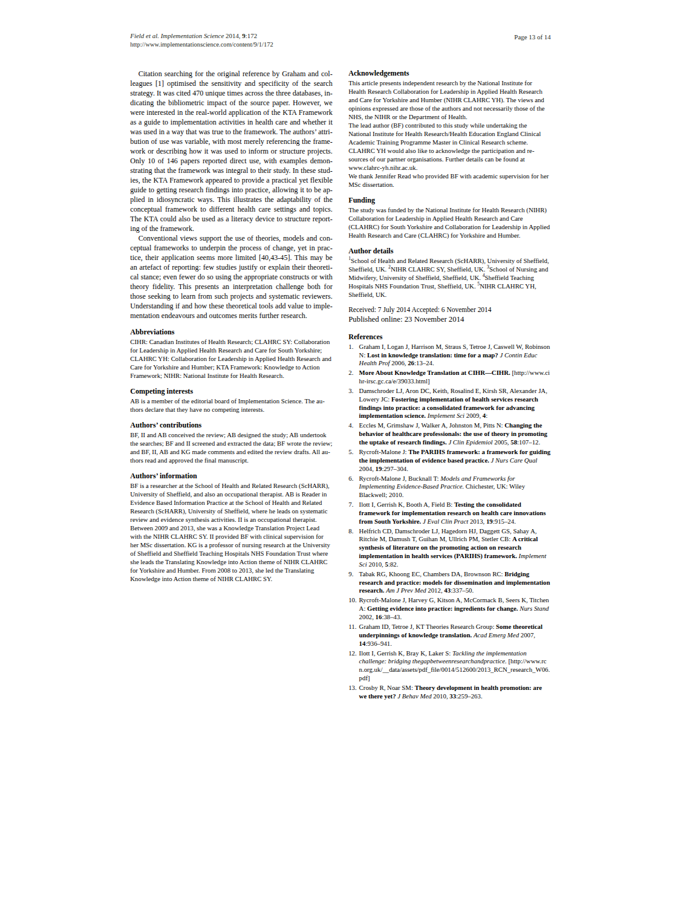Field et al. Implementation Science 2014, 9:172
http://www.implementationscience.com/content/9/1/172
Page 13 of 14
Citation searching for the original reference by Graham and colleagues [1] optimised the sensitivity and specificity of the search strategy. It was cited 470 unique times across the three databases, indicating the bibliometric impact of the source paper. However, we were interested in the real-world application of the KTA Framework as a guide to implementation activities in health care and whether it was used in a way that was true to the framework. The authors’ attribution of use was variable, with most merely referencing the framework or describing how it was used to inform or structure projects. Only 10 of 146 papers reported direct use, with examples demonstrating that the framework was integral to their study. In these studies, the KTA Framework appeared to provide a practical yet flexible guide to getting research findings into practice, allowing it to be applied in idiosyncratic ways. This illustrates the adaptability of the conceptual framework to different health care settings and topics. The KTA could also be used as a literacy device to structure reporting of the framework.
Conventional views support the use of theories, models and conceptual frameworks to underpin the process of change, yet in practice, their application seems more limited [40,43-45]. This may be an artefact of reporting: few studies justify or explain their theoretical stance; even fewer do so using the appropriate constructs or with theory fidelity. This presents an interpretation challenge both for those seeking to learn from such projects and systematic reviewers. Understanding if and how these theoretical tools add value to implementation endeavours and outcomes merits further research.
Abbreviations
CIHR: Canadian Institutes of Health Research; CLAHRC SY: Collaboration for Leadership in Applied Health Research and Care for South Yorkshire; CLAHRC YH: Collaboration for Leadership in Applied Health Research and Care for Yorkshire and Humber; KTA Framework: Knowledge to Action Framework; NIHR: National Institute for Health Research.
Competing interests
AB is a member of the editorial board of Implementation Science. The authors declare that they have no competing interests.
Authors’ contributions
BF, II and AB conceived the review; AB designed the study; AB undertook the searches; BF and II screened and extracted the data; BF wrote the review; and BF, II, AB and KG made comments and edited the review drafts. All authors read and approved the final manuscript.
Authors’ information
BF is a researcher at the School of Health and Related Research (ScHARR), University of Sheffield, and also an occupational therapist. AB is Reader in Evidence Based Information Practice at the School of Health and Related Research (ScHARR), University of Sheffield, where he leads on systematic review and evidence synthesis activities. II is an occupational therapist. Between 2009 and 2013, she was a Knowledge Translation Project Lead with the NIHR CLAHRC SY. II provided BF with clinical supervision for her MSc dissertation. KG is a professor of nursing research at the University of Sheffield and Sheffield Teaching Hospitals NHS Foundation Trust where she leads the Translating Knowledge into Action theme of NIHR CLAHRC for Yorkshire and Humber. From 2008 to 2013, she led the Translating Knowledge into Action theme of NIHR CLAHRC SY.
Acknowledgements
This article presents independent research by the National Institute for Health Research Collaboration for Leadership in Applied Health Research and Care for Yorkshire and Humber (NIHR CLAHRC YH). The views and opinions expressed are those of the authors and not necessarily those of the NHS, the NIHR or the Department of Health.
The lead author (BF) contributed to this study while undertaking the National Institute for Health Research/Health Education England Clinical Academic Training Programme Master in Clinical Research scheme.
CLAHRC YH would also like to acknowledge the participation and resources of our partner organisations. Further details can be found at www.clahrc-yh.nihr.ac.uk.
We thank Jennifer Read who provided BF with academic supervision for her MSc dissertation.
Funding
The study was funded by the National Institute for Health Research (NIHR) Collaboration for Leadership in Applied Health Research and Care (CLAHRC) for South Yorkshire and Collaboration for Leadership in Applied Health Research and Care (CLAHRC) for Yorkshire and Humber.
Author details
1School of Health and Related Research (ScHARR), University of Sheffield, Sheffield, UK. 2NIHR CLAHRC SY, Sheffield, UK. 3School of Nursing and Midwifery, University of Sheffield, Sheffield, UK. 4Sheffield Teaching Hospitals NHS Foundation Trust, Sheffield, UK. 5NIHR CLAHRC YH, Sheffield, UK.
Received: 7 July 2014 Accepted: 6 November 2014
Published online: 23 November 2014
References
Graham I, Logan J, Harrison M, Straus S, Tetroe J, Caswell W, Robinson N: Lost in knowledge translation: time for a map? J Contin Educ Health Prof 2006, 26:13–24.
More About Knowledge Translation at CIHR—CIHR. [http://www.cihr-irsc.gc.ca/e/39033.html]
Damschroder LJ, Aron DC, Keith, Rosalind E, Kirsh SR, Alexander JA, Lowery JC: Fostering implementation of health services research findings into practice: a consolidated framework for advancing implementation science. Implement Sci 2009, 4:
Eccles M, Grimshaw J, Walker A, Johnston M, Pitts N: Changing the behavior of healthcare professionals: the use of theory in promoting the uptake of research findings. J Clin Epidemiol 2005, 58:107–12.
Rycroft-Malone J: The PARIHS framework: a framework for guiding the implementation of evidence based practice. J Nurs Care Qual 2004, 19:297–304.
Rycroft-Malone J, Bucknall T: Models and Frameworks for Implementing Evidence-Based Practice. Chichester, UK: Wiley Blackwell; 2010.
Ilott I, Gerrish K, Booth A, Field B: Testing the consolidated framework for implementation research on health care innovations from South Yorkshire. J Eval Clin Pract 2013, 19:915–24.
Helfrich CD, Damschroder LJ, Hagedorn HJ, Daggett GS, Sahay A, Ritchie M, Damush T, Guihan M, Ullrich PM, Stetler CB: A critical synthesis of literature on the promoting action on research implementation in health services (PARIHS) framework. Implement Sci 2010, 5:82.
Tabak RG, Khoong EC, Chambers DA, Brownson RC: Bridging research and practice: models for dissemination and implementation research. Am J Prev Med 2012, 43:337–50.
Rycroft-Malone J, Harvey G, Kitson A, McCormack B, Seers K, Titchen A: Getting evidence into practice: ingredients for change. Nurs Stand 2002, 16:38–43.
Graham ID, Tetroe J, KT Theories Research Group: Some theoretical underpinnings of knowledge translation. Acad Emerg Med 2007, 14:936–941.
Ilott I, Gerrish K, Bray K, Laker S: Tackling the implementation challenge: bridging thegapbetweenresearchandpractice. [http://www.rcn.org.uk/__data/assets/pdf_file/0014/512600/2013_RCN_research_W06.pdf]
Crosby R, Noar SM: Theory development in health promotion: are we there yet? J Behav Med 2010, 33:259–263.